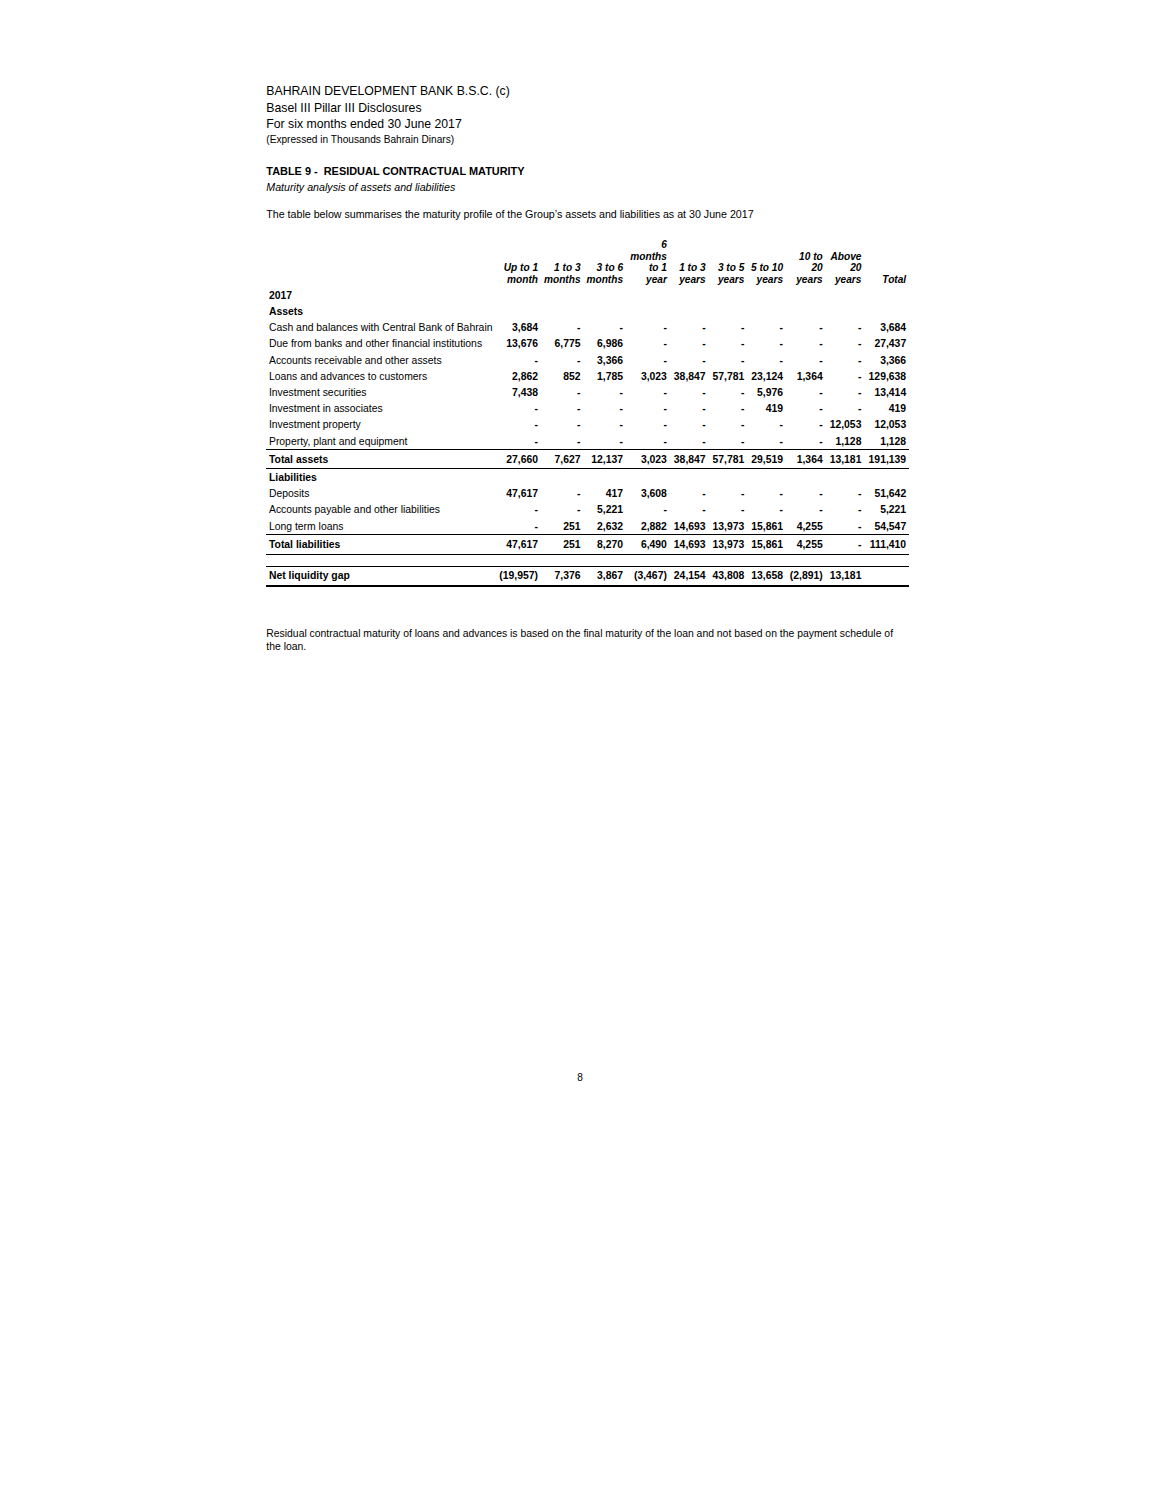BAHRAIN DEVELOPMENT BANK B.S.C. (c)
Basel III Pillar III Disclosures
For six months ended 30 June 2017
(Expressed in Thousands Bahrain Dinars)
TABLE 9 - RESIDUAL CONTRACTUAL MATURITY
Maturity analysis of assets and liabilities
The table below summarises the maturity profile of the Group’s assets and liabilities as at 30 June 2017
| | Up to 1 month | 1 to 3 months | 3 to 6 months | 6 months to 1 year | 1 to 3 years | 3 to 5 years | 5 to 10 years | 10 to 20 years | Above 20 years | Total |
| --- | --- | --- | --- | --- | --- | --- | --- | --- | --- | --- |
| 2017 | |
| Assets | |
| Cash and balances with Central Bank of Bahrain | 3,684 | - | - | - | - | - | - | - | - | 3,684 |
| Due from banks and other financial institutions | 13,676 | 6,775 | 6,986 | - | - | - | - | - | - | 27,437 |
| Accounts receivable and other assets | - | - | 3,366 | - | - | - | - | - | - | 3,366 |
| Loans and advances to customers | 2,862 | 852 | 1,785 | 3,023 | 38,847 | 57,781 | 23,124 | 1,364 | - | 129,638 |
| Investment securities | 7,438 | - | - | - | - | - | 5,976 | - | - | 13,414 |
| Investment in associates | - | - | - | - | - | - | 419 | - | - | 419 |
| Investment property | - | - | - | - | - | - | - | - | 12,053 | 12,053 |
| Property, plant and equipment | - | - | - | - | - | - | - | - | 1,128 | 1,128 |
| Total assets | 27,660 | 7,627 | 12,137 | 3,023 | 38,847 | 57,781 | 29,519 | 1,364 | 13,181 | 191,139 |
| Liabilities | |
| Deposits | 47,617 | - | 417 | 3,608 | - | - | - | - | - | 51,642 |
| Accounts payable and other liabilities | - | - | 5,221 | - | - | - | - | - | - | 5,221 |
| Long term loans | - | 251 | 2,632 | 2,882 | 14,693 | 13,973 | 15,861 | 4,255 | - | 54,547 |
| Total liabilities | 47,617 | 251 | 8,270 | 6,490 | 14,693 | 13,973 | 15,861 | 4,255 | - | 111,410 |
| Net liquidity gap | (19,957) | 7,376 | 3,867 | (3,467) | 24,154 | 43,808 | 13,658 | (2,891) | 13,181 | |
Residual contractual maturity of loans and advances is based on the final maturity of the loan and not based on the payment schedule of the loan.
8